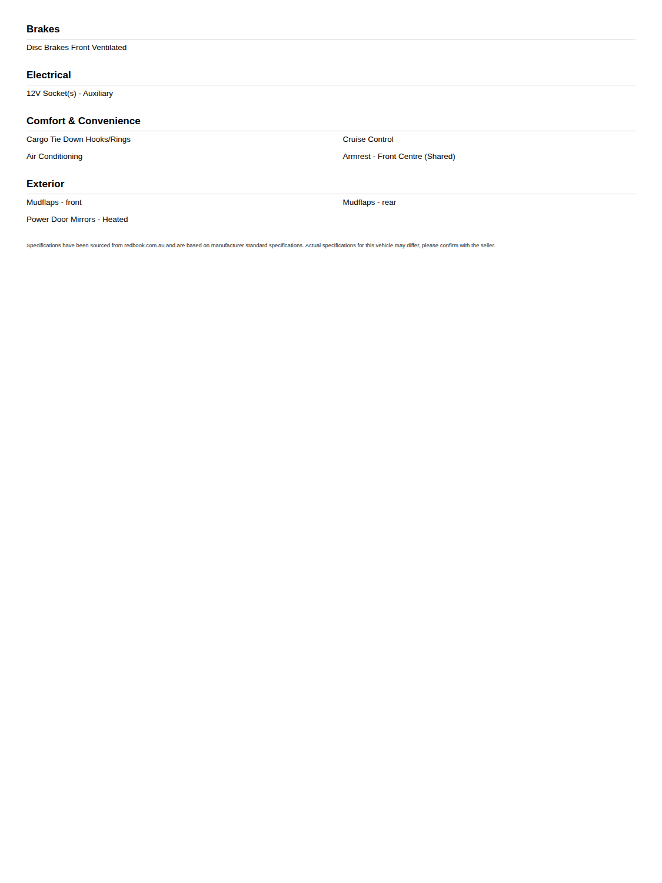Brakes
Disc Brakes Front Ventilated
Electrical
12V Socket(s) - Auxiliary
Comfort & Convenience
Cargo Tie Down Hooks/Rings
Cruise Control
Air Conditioning
Armrest - Front Centre (Shared)
Exterior
Mudflaps - front
Mudflaps - rear
Power Door Mirrors - Heated
Specifications have been sourced from redbook.com.au and are based on manufacturer standard specifications. Actual specifications for this vehicle may differ, please confirm with the seller.